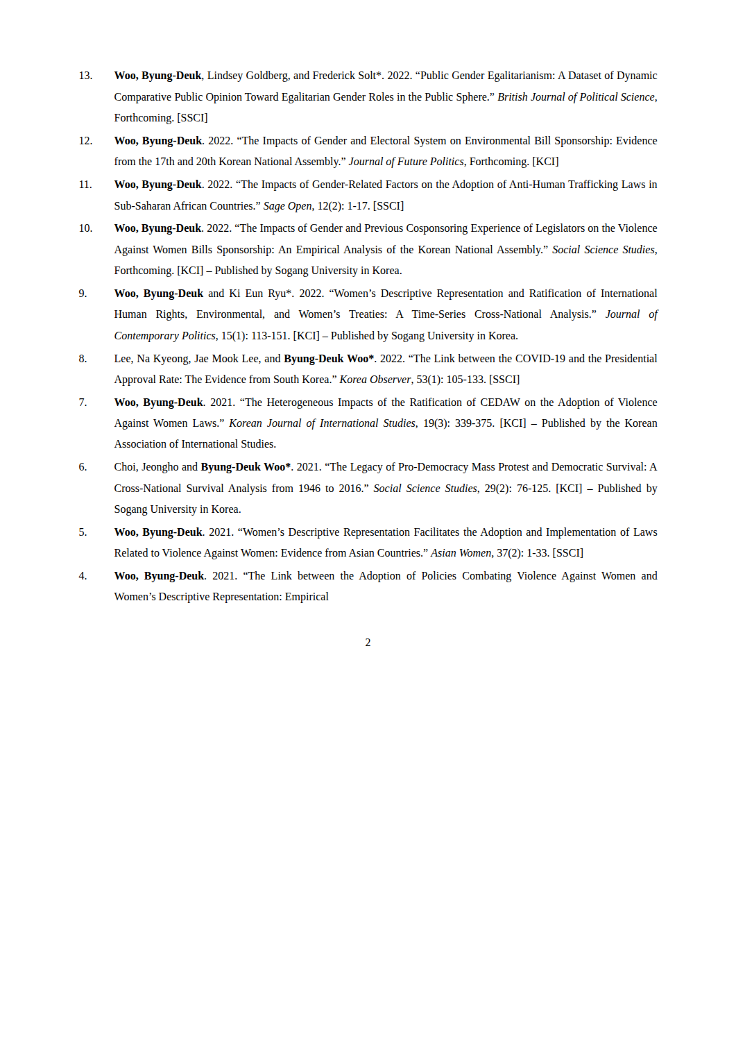13. Woo, Byung-Deuk, Lindsey Goldberg, and Frederick Solt*. 2022. “Public Gender Egalitarianism: A Dataset of Dynamic Comparative Public Opinion Toward Egalitarian Gender Roles in the Public Sphere.” British Journal of Political Science, Forthcoming. [SSCI]
12. Woo, Byung-Deuk. 2022. “The Impacts of Gender and Electoral System on Environmental Bill Sponsorship: Evidence from the 17th and 20th Korean National Assembly.” Journal of Future Politics, Forthcoming. [KCI]
11. Woo, Byung-Deuk. 2022. “The Impacts of Gender-Related Factors on the Adoption of Anti-Human Trafficking Laws in Sub-Saharan African Countries.” Sage Open, 12(2): 1-17. [SSCI]
10. Woo, Byung-Deuk. 2022. “The Impacts of Gender and Previous Cosponsoring Experience of Legislators on the Violence Against Women Bills Sponsorship: An Empirical Analysis of the Korean National Assembly.” Social Science Studies, Forthcoming. [KCI] – Published by Sogang University in Korea.
9. Woo, Byung-Deuk and Ki Eun Ryu*. 2022. “Women’s Descriptive Representation and Ratification of International Human Rights, Environmental, and Women’s Treaties: A Time-Series Cross-National Analysis.” Journal of Contemporary Politics, 15(1): 113-151. [KCI] – Published by Sogang University in Korea.
8. Lee, Na Kyeong, Jae Mook Lee, and Byung-Deuk Woo*. 2022. “The Link between the COVID-19 and the Presidential Approval Rate: The Evidence from South Korea.” Korea Observer, 53(1): 105-133. [SSCI]
7. Woo, Byung-Deuk. 2021. “The Heterogeneous Impacts of the Ratification of CEDAW on the Adoption of Violence Against Women Laws.” Korean Journal of International Studies, 19(3): 339-375. [KCI] – Published by the Korean Association of International Studies.
6. Choi, Jeongho and Byung-Deuk Woo*. 2021. “The Legacy of Pro-Democracy Mass Protest and Democratic Survival: A Cross-National Survival Analysis from 1946 to 2016.” Social Science Studies, 29(2): 76-125. [KCI] – Published by Sogang University in Korea.
5. Woo, Byung-Deuk. 2021. “Women’s Descriptive Representation Facilitates the Adoption and Implementation of Laws Related to Violence Against Women: Evidence from Asian Countries.” Asian Women, 37(2): 1-33. [SSCI]
4. Woo, Byung-Deuk. 2021. “The Link between the Adoption of Policies Combating Violence Against Women and Women’s Descriptive Representation: Empirical
2